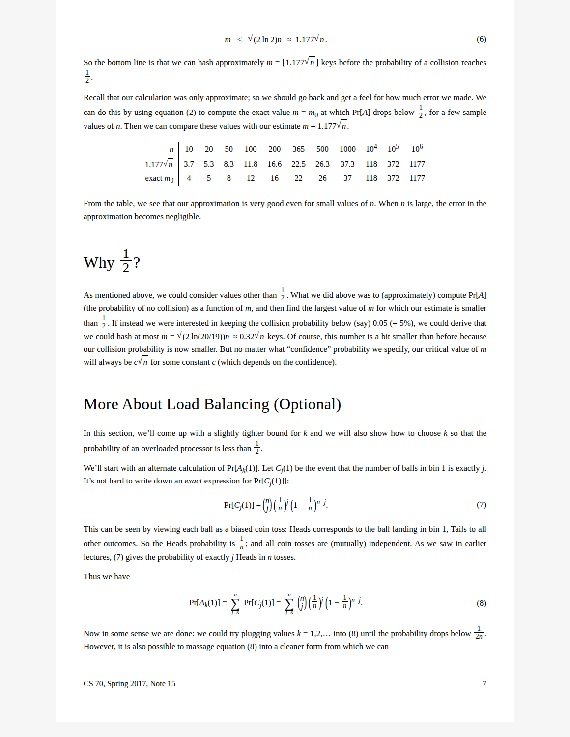m ≤ (2 ln 2)n ≈ 1.177n.
(6)
So the bottom line is that we can hash approximately m = 1.177n keys before the probability of a collision reaches 12.
Recall that our calculation was only approximate; so we should go back and get a feel for how much error we made. We can do this by using equation (2) to compute the exact value m = m0 at which Pr[A] drops below 12, for a few sample values of n. Then we can compare these values with our estimate m = 1.177n.
| n | 10 | 20 | 50 | 100 | 200 | 365 | 500 | 1000 | 10 4 | 10 5 | 10 6 |
| 1.177 n | 3.7 | 5.3 | 8.3 | 11.8 | 16.6 | 22.5 | 26.3 | 37.3 | 118 | 372 | 1177 |
| exact m 0 | 4 | 5 | 8 | 12 | 16 | 22 | 26 | 37 | 118 | 372 | 1177 |
From the table, we see that our approximation is very good even for small values of n. When n is large, the error in the approximation becomes negligible.
Why 12?
As mentioned above, we could consider values other than 12. What we did above was to (approximately) compute Pr[A] (the probability of no collision) as a function of m, and then find the largest value of m for which our estimate is smaller than 12. If instead we were interested in keeping the collision probability below (say) 0.05 (= 5%), we could derive that we could hash at most m = (2 ln(20/19))n ≈ 0.32n keys. Of course, this number is a bit smaller than before because our collision probability is now smaller. But no matter what “confidence” probability we specify, our critical value of m will always be cn for some constant c (which depends on the confidence).
More About Load Balancing (Optional)
In this section, we’ll come up with a slightly tighter bound for k and we will also show how to choose k so that the probability of an overloaded processor is less than 12.
We’ll start with an alternate calculation of Pr[Ak(1)]. Let Cj(1) be the event that the number of balls in bin 1 is exactly j. It’s not hard to write down an exact expression for Pr[Cj(1)]]:
Pr[Cj(1)] = (nj) (1 n)j (1 − 1 n)n−j.
(7)
This can be seen by viewing each ball as a biased coin toss: Heads corresponds to the ball landing in bin 1, Tails to all other outcomes. So the Heads probability is 1 n; and all coin tosses are (mutually) independent. As we saw in earlier lectures, (7) gives the probability of exactly j Heads in n tosses.
Thus we have
Pr[Ak(1)] = n∑j=k Pr[Cj(1)] = n∑j=k (nj) (1 n)j (1 − 1 n)n−j.
(8)
Now in some sense we are done: we could try plugging values k = 1,2,… into (8) until the probability drops below 12n. However, it is also possible to massage equation (8) into a cleaner form from which we can
CS 70, Spring 2017, Note 15
7